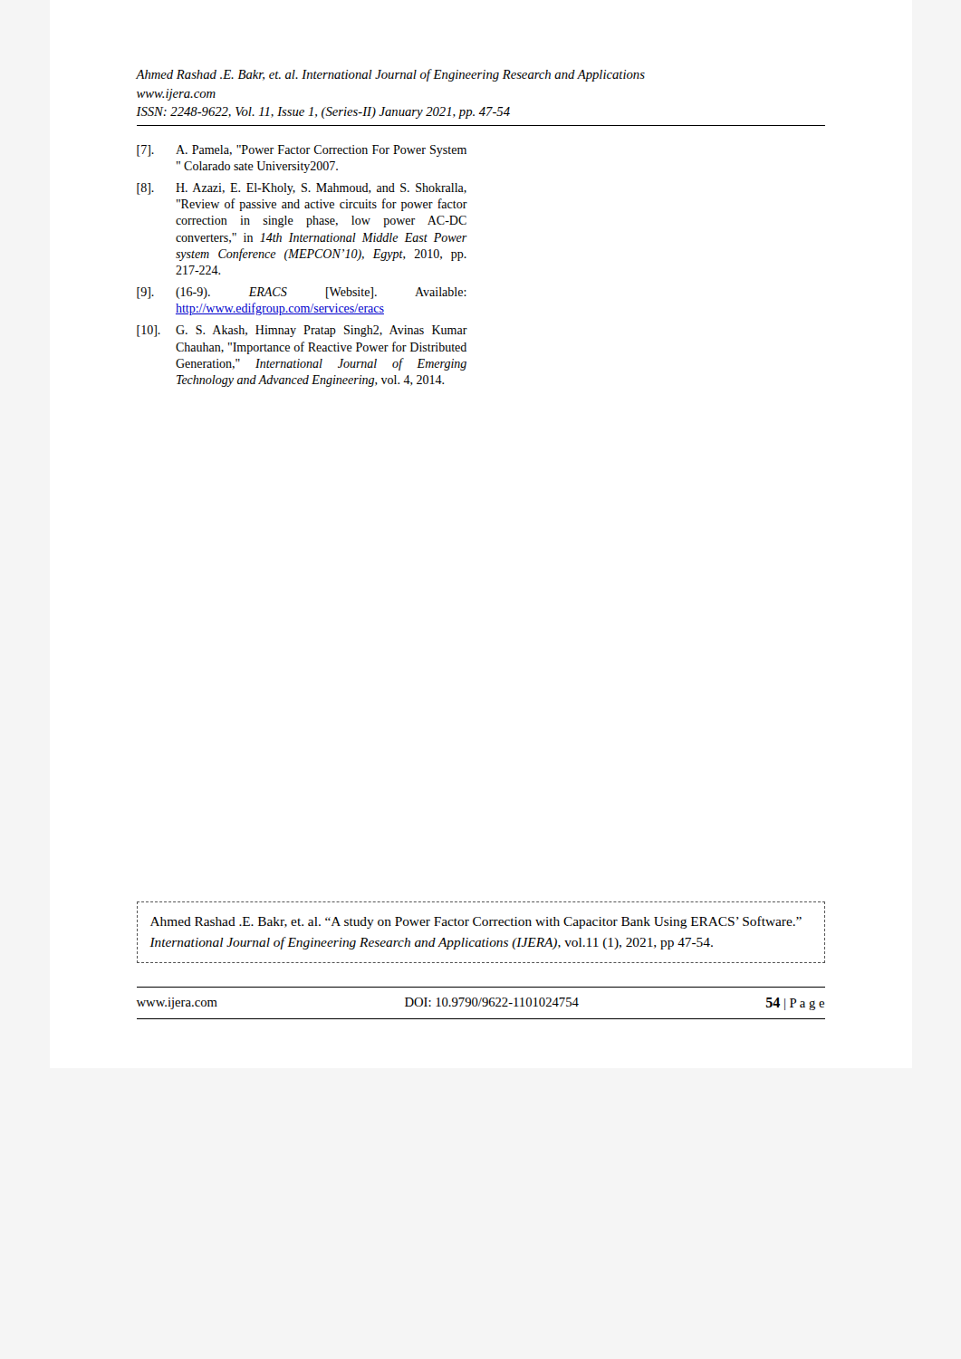Ahmed Rashad .E. Bakr, et. al. International Journal of Engineering Research and Applications
www.ijera.com
ISSN: 2248-9622, Vol. 11, Issue 1, (Series-II) January 2021, pp. 47-54
[7].
A. Pamela, "Power Factor Correction For Power System " Colarado sate University2007.
[8].
H. Azazi, E. El-Kholy, S. Mahmoud, and S. Shokralla, "Review of passive and active circuits for power factor correction in single phase, low power AC-DC converters," in 14th International Middle East Power system Conference (MEPCON’10), Egypt, 2010, pp. 217-224.
[9].
(16-9). ERACS [Website]. Available: http://www.edifgroup.com/services/eracs
[10].
G. S. Akash, Himnay Pratap Singh2, Avinas Kumar Chauhan, "Importance of Reactive Power for Distributed Generation," International Journal of Emerging Technology and Advanced Engineering, vol. 4, 2014.
Ahmed Rashad .E. Bakr, et. al. “A study on Power Factor Correction with Capacitor Bank Using ERACS’ Software.” International Journal of Engineering Research and Applications (IJERA), vol.11 (1), 2021, pp 47-54.
www.ijera.com
DOI: 10.9790/9622-1101024754
54 | P a g e